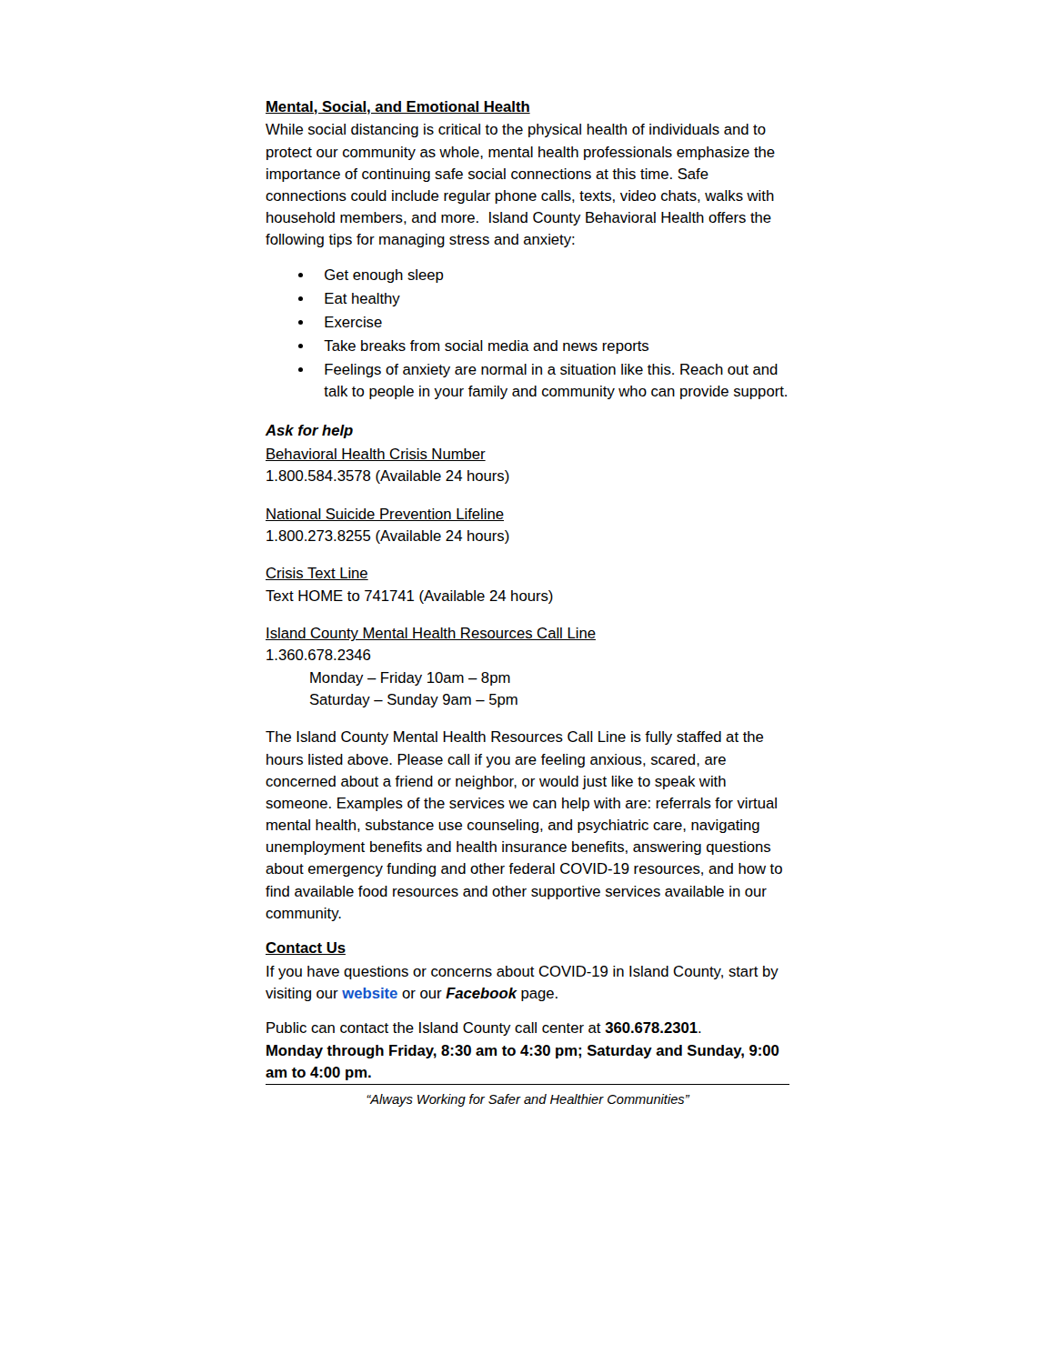Mental, Social, and Emotional Health
While social distancing is critical to the physical health of individuals and to protect our community as whole, mental health professionals emphasize the importance of continuing safe social connections at this time. Safe connections could include regular phone calls, texts, video chats, walks with household members, and more. Island County Behavioral Health offers the following tips for managing stress and anxiety:
Get enough sleep
Eat healthy
Exercise
Take breaks from social media and news reports
Feelings of anxiety are normal in a situation like this. Reach out and talk to people in your family and community who can provide support.
Ask for help
Behavioral Health Crisis Number 1.800.584.3578 (Available 24 hours)
National Suicide Prevention Lifeline 1.800.273.8255 (Available 24 hours)
Crisis Text Line Text HOME to 741741 (Available 24 hours)
Island County Mental Health Resources Call Line 1.360.678.2346 Monday – Friday 10am – 8pm Saturday – Sunday 9am – 5pm
The Island County Mental Health Resources Call Line is fully staffed at the hours listed above. Please call if you are feeling anxious, scared, are concerned about a friend or neighbor, or would just like to speak with someone. Examples of the services we can help with are: referrals for virtual mental health, substance use counseling, and psychiatric care, navigating unemployment benefits and health insurance benefits, answering questions about emergency funding and other federal COVID-19 resources, and how to find available food resources and other supportive services available in our community.
Contact Us
If you have questions or concerns about COVID-19 in Island County, start by visiting our website or our Facebook page.
Public can contact the Island County call center at 360.678.2301.
Monday through Friday, 8:30 am to 4:30 pm; Saturday and Sunday, 9:00 am to 4:00 pm.
“Always Working for Safer and Healthier Communities”